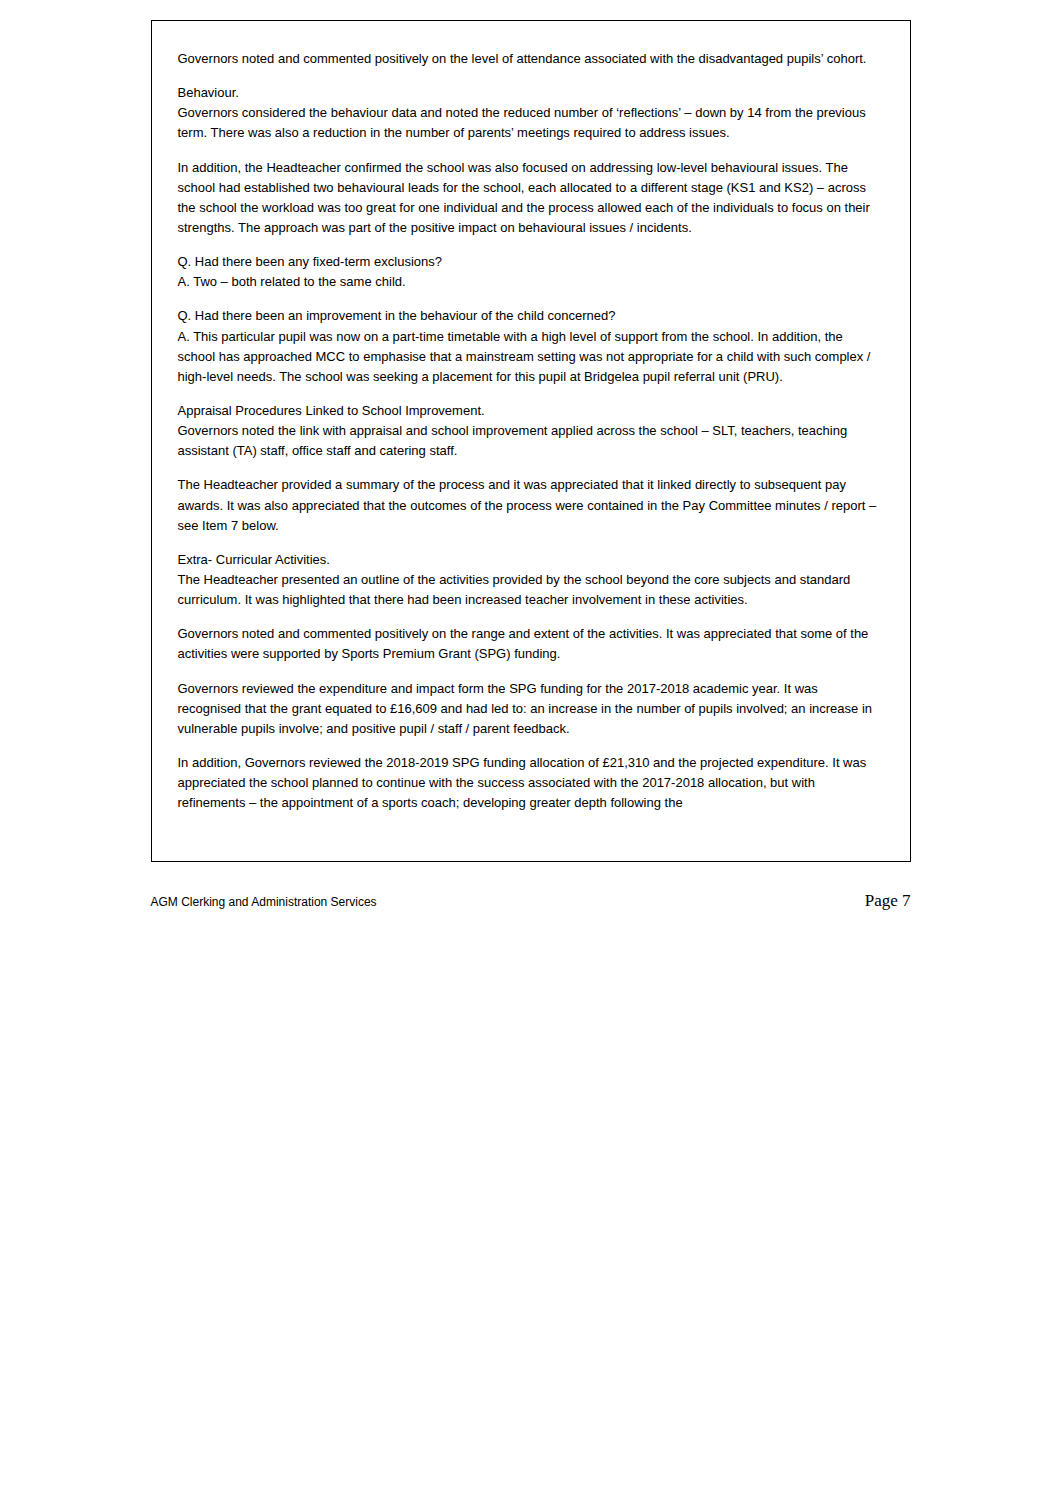Governors noted and commented positively on the level of attendance associated with the disadvantaged pupils’ cohort.
Behaviour.
Governors considered the behaviour data and noted the reduced number of ‘reflections’ – down by 14 from the previous term. There was also a reduction in the number of parents’ meetings required to address issues.
In addition, the Headteacher confirmed the school was also focused on addressing low-level behavioural issues. The school had established two behavioural leads for the school, each allocated to a different stage (KS1 and KS2) – across the school the workload was too great for one individual and the process allowed each of the individuals to focus on their strengths. The approach was part of the positive impact on behavioural issues / incidents.
Q. Had there been any fixed-term exclusions?
A. Two – both related to the same child.
Q. Had there been an improvement in the behaviour of the child concerned?
A. This particular pupil was now on a part-time timetable with a high level of support from the school. In addition, the school has approached MCC to emphasise that a mainstream setting was not appropriate for a child with such complex / high-level needs. The school was seeking a placement for this pupil at Bridgelea pupil referral unit (PRU).
Appraisal Procedures Linked to School Improvement.
Governors noted the link with appraisal and school improvement applied across the school – SLT, teachers, teaching assistant (TA) staff, office staff and catering staff.
The Headteacher provided a summary of the process and it was appreciated that it linked directly to subsequent pay awards. It was also appreciated that the outcomes of the process were contained in the Pay Committee minutes / report – see Item 7 below.
Extra- Curricular Activities.
The Headteacher presented an outline of the activities provided by the school beyond the core subjects and standard curriculum. It was highlighted that there had been increased teacher involvement in these activities.
Governors noted and commented positively on the range and extent of the activities. It was appreciated that some of the activities were supported by Sports Premium Grant (SPG) funding.
Governors reviewed the expenditure and impact form the SPG funding for the 2017-2018 academic year. It was recognised that the grant equated to £16,609 and had led to: an increase in the number of pupils involved; an increase in vulnerable pupils involve; and positive pupil / staff / parent feedback.
In addition, Governors reviewed the 2018-2019 SPG funding allocation of £21,310 and the projected expenditure. It was appreciated the school planned to continue with the success associated with the 2017-2018 allocation, but with refinements – the appointment of a sports coach; developing greater depth following the
AGM Clerking and Administration Services Page 7